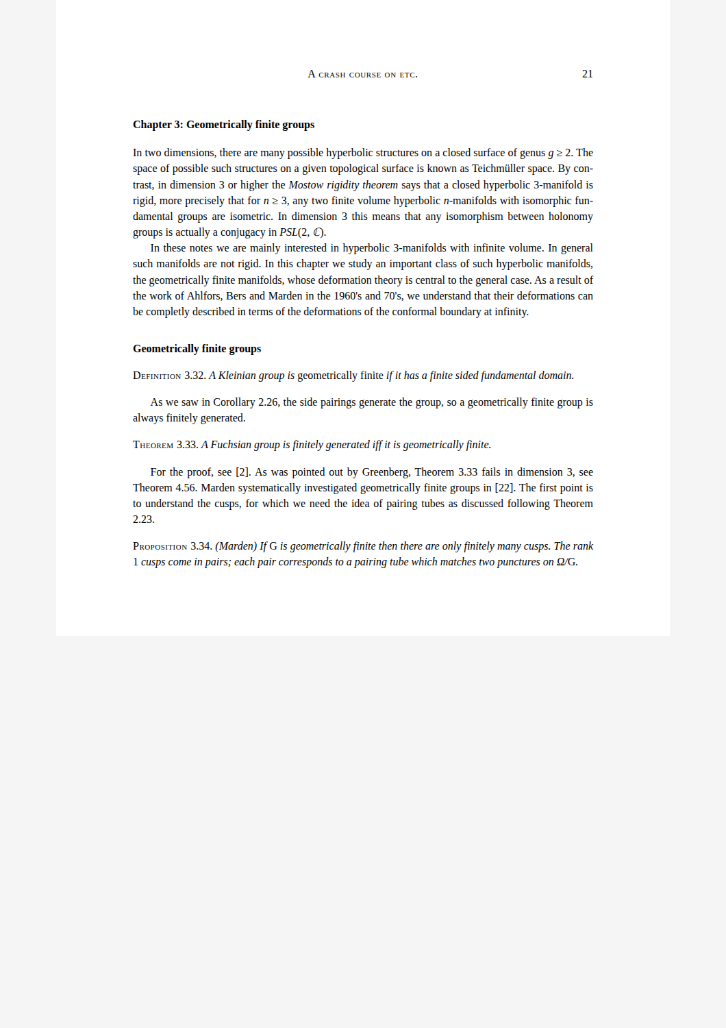A crash course on etc. 21
Chapter 3: Geometrically finite groups
In two dimensions, there are many possible hyperbolic structures on a closed surface of genus g ≥ 2. The space of possible such structures on a given topological surface is known as Teichmüller space. By contrast, in dimension 3 or higher the Mostow rigidity theorem says that a closed hyperbolic 3-manifold is rigid, more precisely that for n ≥ 3, any two finite volume hyperbolic n-manifolds with isomorphic fundamental groups are isometric. In dimension 3 this means that any isomorphism between holonomy groups is actually a conjugacy in PSL(2, ℂ).
In these notes we are mainly interested in hyperbolic 3-manifolds with infinite volume. In general such manifolds are not rigid. In this chapter we study an important class of such hyperbolic manifolds, the geometrically finite manifolds, whose deformation theory is central to the general case. As a result of the work of Ahlfors, Bers and Marden in the 1960's and 70's, we understand that their deformations can be completly described in terms of the deformations of the conformal boundary at infinity.
Geometrically finite groups
Definition 3.32. A Kleinian group is geometrically finite if it has a finite sided fundamental domain.
As we saw in Corollary 2.26, the side pairings generate the group, so a geometrically finite group is always finitely generated.
Theorem 3.33. A Fuchsian group is finitely generated iff it is geometrically finite.
For the proof, see [2]. As was pointed out by Greenberg, Theorem 3.33 fails in dimension 3, see Theorem 4.56. Marden systematically investigated geometrically finite groups in [22]. The first point is to understand the cusps, for which we need the idea of pairing tubes as discussed following Theorem 2.23.
Proposition 3.34. (Marden) If G is geometrically finite then there are only finitely many cusps. The rank 1 cusps come in pairs; each pair corresponds to a pairing tube which matches two punctures on Ω/G.